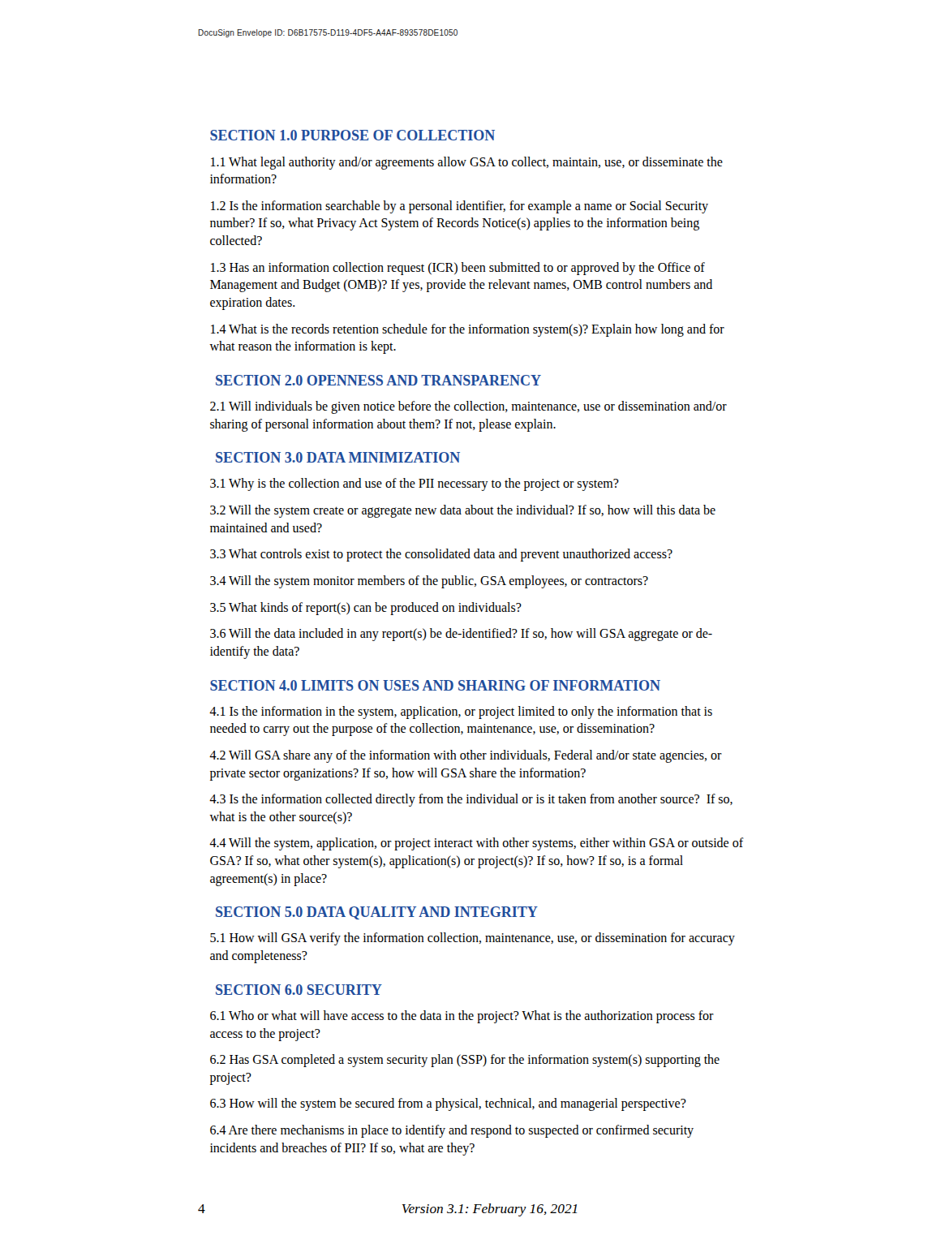DocuSign Envelope ID: D6B17575-D119-4DF5-A4AF-893578DE1050
SECTION 1.0 PURPOSE OF COLLECTION
1.1 What legal authority and/or agreements allow GSA to collect, maintain, use, or disseminate the information?
1.2 Is the information searchable by a personal identifier, for example a name or Social Security number? If so, what Privacy Act System of Records Notice(s) applies to the information being collected?
1.3 Has an information collection request (ICR) been submitted to or approved by the Office of Management and Budget (OMB)? If yes, provide the relevant names, OMB control numbers and expiration dates.
1.4 What is the records retention schedule for the information system(s)? Explain how long and for what reason the information is kept.
SECTION 2.0 OPENNESS AND TRANSPARENCY
2.1 Will individuals be given notice before the collection, maintenance, use or dissemination and/or sharing of personal information about them? If not, please explain.
SECTION 3.0 DATA MINIMIZATION
3.1 Why is the collection and use of the PII necessary to the project or system?
3.2 Will the system create or aggregate new data about the individual? If so, how will this data be maintained and used?
3.3 What controls exist to protect the consolidated data and prevent unauthorized access?
3.4 Will the system monitor members of the public, GSA employees, or contractors?
3.5 What kinds of report(s) can be produced on individuals?
3.6 Will the data included in any report(s) be de-identified? If so, how will GSA aggregate or de-identify the data?
SECTION 4.0 LIMITS ON USES AND SHARING OF INFORMATION
4.1 Is the information in the system, application, or project limited to only the information that is needed to carry out the purpose of the collection, maintenance, use, or dissemination?
4.2 Will GSA share any of the information with other individuals, Federal and/or state agencies, or private sector organizations? If so, how will GSA share the information?
4.3 Is the information collected directly from the individual or is it taken from another source? If so, what is the other source(s)?
4.4 Will the system, application, or project interact with other systems, either within GSA or outside of GSA? If so, what other system(s), application(s) or project(s)? If so, how? If so, is a formal agreement(s) in place?
SECTION 5.0 DATA QUALITY AND INTEGRITY
5.1 How will GSA verify the information collection, maintenance, use, or dissemination for accuracy and completeness?
SECTION 6.0 SECURITY
6.1 Who or what will have access to the data in the project? What is the authorization process for access to the project?
6.2 Has GSA completed a system security plan (SSP) for the information system(s) supporting the project?
6.3 How will the system be secured from a physical, technical, and managerial perspective?
6.4 Are there mechanisms in place to identify and respond to suspected or confirmed security incidents and breaches of PII? If so, what are they?
4
Version 3.1: February 16, 2021